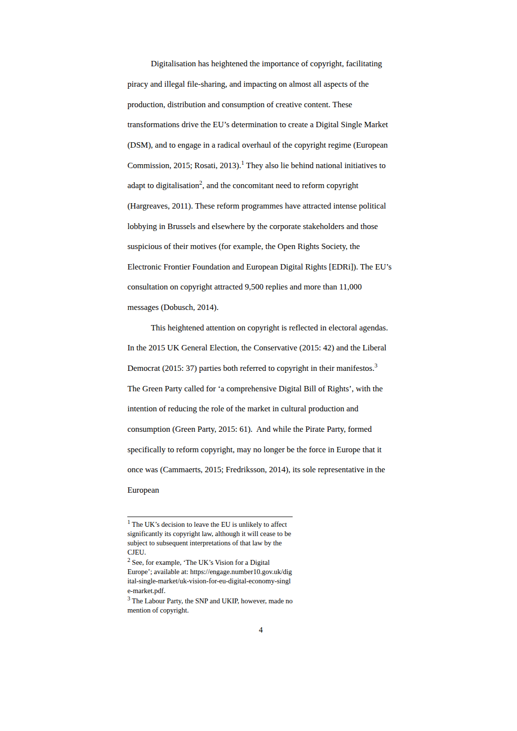Digitalisation has heightened the importance of copyright, facilitating piracy and illegal file-sharing, and impacting on almost all aspects of the production, distribution and consumption of creative content. These transformations drive the EU’s determination to create a Digital Single Market (DSM), and to engage in a radical overhaul of the copyright regime (European Commission, 2015; Rosati, 2013).1 They also lie behind national initiatives to adapt to digitalisation2, and the concomitant need to reform copyright (Hargreaves, 2011). These reform programmes have attracted intense political lobbying in Brussels and elsewhere by the corporate stakeholders and those suspicious of their motives (for example, the Open Rights Society, the Electronic Frontier Foundation and European Digital Rights [EDRi]). The EU’s consultation on copyright attracted 9,500 replies and more than 11,000 messages (Dobusch, 2014).
This heightened attention on copyright is reflected in electoral agendas. In the 2015 UK General Election, the Conservative (2015: 42) and the Liberal Democrat (2015: 37) parties both referred to copyright in their manifestos.3 The Green Party called for ‘a comprehensive Digital Bill of Rights’, with the intention of reducing the role of the market in cultural production and consumption (Green Party, 2015: 61). And while the Pirate Party, formed specifically to reform copyright, may no longer be the force in Europe that it once was (Cammaerts, 2015; Fredriksson, 2014), its sole representative in the European
1 The UK’s decision to leave the EU is unlikely to affect significantly its copyright law, although it will cease to be subject to subsequent interpretations of that law by the CJEU.
2 See, for example, ‘The UK’s Vision for a Digital Europe’; available at: https://engage.number10.gov.uk/digital-single-market/uk-vision-for-eu-digital-economy-single-market.pdf.
3 The Labour Party, the SNP and UKIP, however, made no mention of copyright.
4